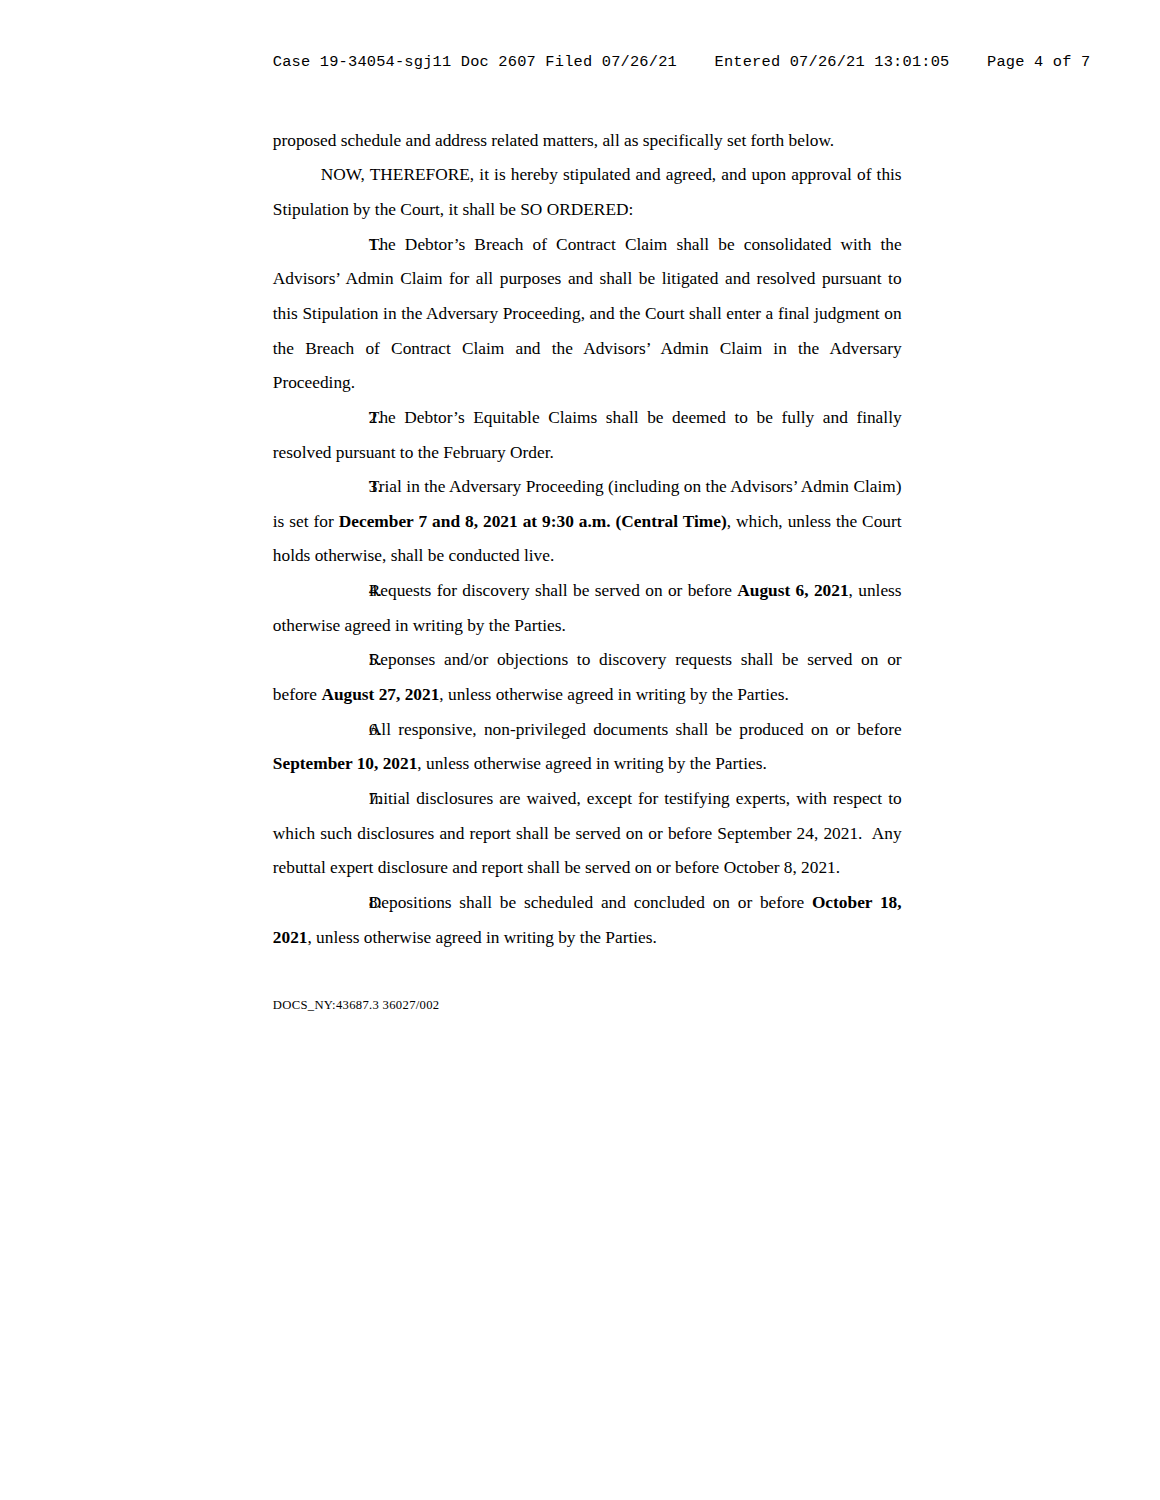Case 19-34054-sgj11 Doc 2607 Filed 07/26/21 Entered 07/26/21 13:01:05 Page 4 of 7
proposed schedule and address related matters, all as specifically set forth below.
NOW, THEREFORE, it is hereby stipulated and agreed, and upon approval of this Stipulation by the Court, it shall be SO ORDERED:
1. The Debtor’s Breach of Contract Claim shall be consolidated with the Advisors’ Admin Claim for all purposes and shall be litigated and resolved pursuant to this Stipulation in the Adversary Proceeding, and the Court shall enter a final judgment on the Breach of Contract Claim and the Advisors’ Admin Claim in the Adversary Proceeding.
2. The Debtor’s Equitable Claims shall be deemed to be fully and finally resolved pursuant to the February Order.
3. Trial in the Adversary Proceeding (including on the Advisors’ Admin Claim) is set for December 7 and 8, 2021 at 9:30 a.m. (Central Time), which, unless the Court holds otherwise, shall be conducted live.
4. Requests for discovery shall be served on or before August 6, 2021, unless otherwise agreed in writing by the Parties.
5. Reponses and/or objections to discovery requests shall be served on or before August 27, 2021, unless otherwise agreed in writing by the Parties.
6. All responsive, non-privileged documents shall be produced on or before September 10, 2021, unless otherwise agreed in writing by the Parties.
7. Initial disclosures are waived, except for testifying experts, with respect to which such disclosures and report shall be served on or before September 24, 2021. Any rebuttal expert disclosure and report shall be served on or before October 8, 2021.
8. Depositions shall be scheduled and concluded on or before October 18, 2021, unless otherwise agreed in writing by the Parties.
DOCS_NY:43687.3 36027/002